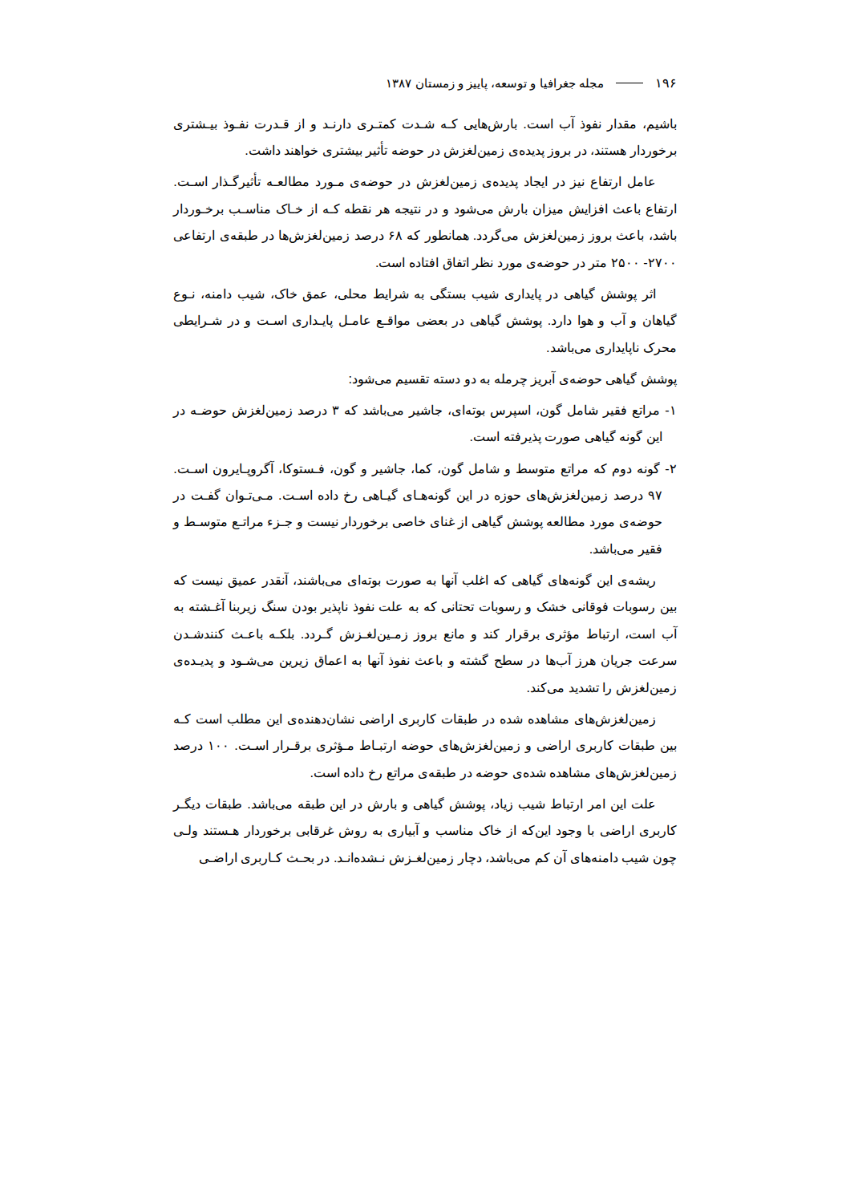۱۹۶ مجله جغرافیا و توسعه، پاییز و زمستان ۱۳۸۷
باشیم، مقدار نفوذ آب است. بارش‌هایی کـه شـدت کمتـری دارنـد و از قـدرت نفـوذ بیـشتری برخوردار هستند، در بروز پدیده‌ی زمین‌لغزش در حوضه تأثیر بیشتری خواهند داشت.
عامل ارتفاع نیز در ایجاد پدیده‌ی زمین‌لغزش در حوضه‌ی مـورد مطالعـه تأثیرگـذار اسـت. ارتفاع باعث افزایش میزان بارش می‌شود و در نتیجه هر نقطه کـه از خـاک مناسـب برخـوردار باشد، باعث بروز زمین‌لغزش می‌گردد. همانطور که ۶۸ درصد زمین‌لغزش‌ها در طبقه‌ی ارتفاعی ۲۷۰۰- ۲۵۰۰ متر در حوضه‌ی مورد نظر اتفاق افتاده است.
اثر پوشش گیاهی در پایداری شیب بستگی به شرایط محلی، عمق خاک، شیب دامنه، نـوع گیاهان و آب و هوا دارد. پوشش گیاهی در بعضی مواقـع عامـل پایـداری اسـت و در شـرایطی محرک ناپایداری می‌باشد.
پوشش گیاهی حوضه‌ی آبریز چرمله به دو دسته تقسیم می‌شود:
۱- مراتع فقیر شامل گون، اسپرس بوته‌ای، جاشیر می‌باشد که ۳ درصد زمین‌لغزش حوضـه در این گونه گیاهی صورت پذیرفته است.
۲- گونه دوم که مراتع متوسط و شامل گون، کما، جاشیر و گون، فـستوکا، آگروپـایرون اسـت. ۹۷ درصد زمین‌لغزش‌های حوزه در این گونه‌هـای گیـاهی رخ داده اسـت. مـی‌تـوان گفـت در حوضه‌ی مورد مطالعه پوشش گیاهی از غنای خاصی برخوردار نیست و جـزء مراتـع متوسـط و فقیر می‌باشد.
ریشه‌ی این گونه‌های گیاهی که اغلب آنها به صورت بوته‌ای می‌باشند، آنقدر عمیق نیست که بین رسوبات فوقانی خشک و رسوبات تحتانی که به علت نفوذ ناپذیر بودن سنگ زیربنا آغـشته به آب است، ارتباط مؤثری برقرار کند و مانع بروز زمـین‌لغـزش گـردد. بلکـه باعـث کنندشـدن سرعت جریان هرز آب‌ها در سطح گشته و باعث نفوذ آنها به اعماق زیرین می‌شـود و پدیـده‌ی زمین‌لغزش را تشدید می‌کند.
زمین‌لغزش‌های مشاهده شده در طبقات کاربری اراضی نشان‌دهنده‌ی این مطلب است کـه بین طبقات کاربری اراضی و زمین‌لغزش‌های حوضه ارتبـاط مـؤثری برقـرار اسـت. ۱۰۰ درصد زمین‌لغزش‌های مشاهده شده‌ی حوضه در طبقه‌ی مراتع رخ داده است.
علت این امر ارتباط شیب زیاد، پوشش گیاهی و بارش در این طبقه می‌باشد. طبقات دیگـر کاربری اراضی با وجود این‌که از خاک مناسب و آبیاری به روش غرقابی برخوردار هـستند ولـی چون شیب دامنه‌های آن کم می‌باشد، دچار زمین‌لغـزش نـشده‌انـد. در بحـث کـاربری اراضـی